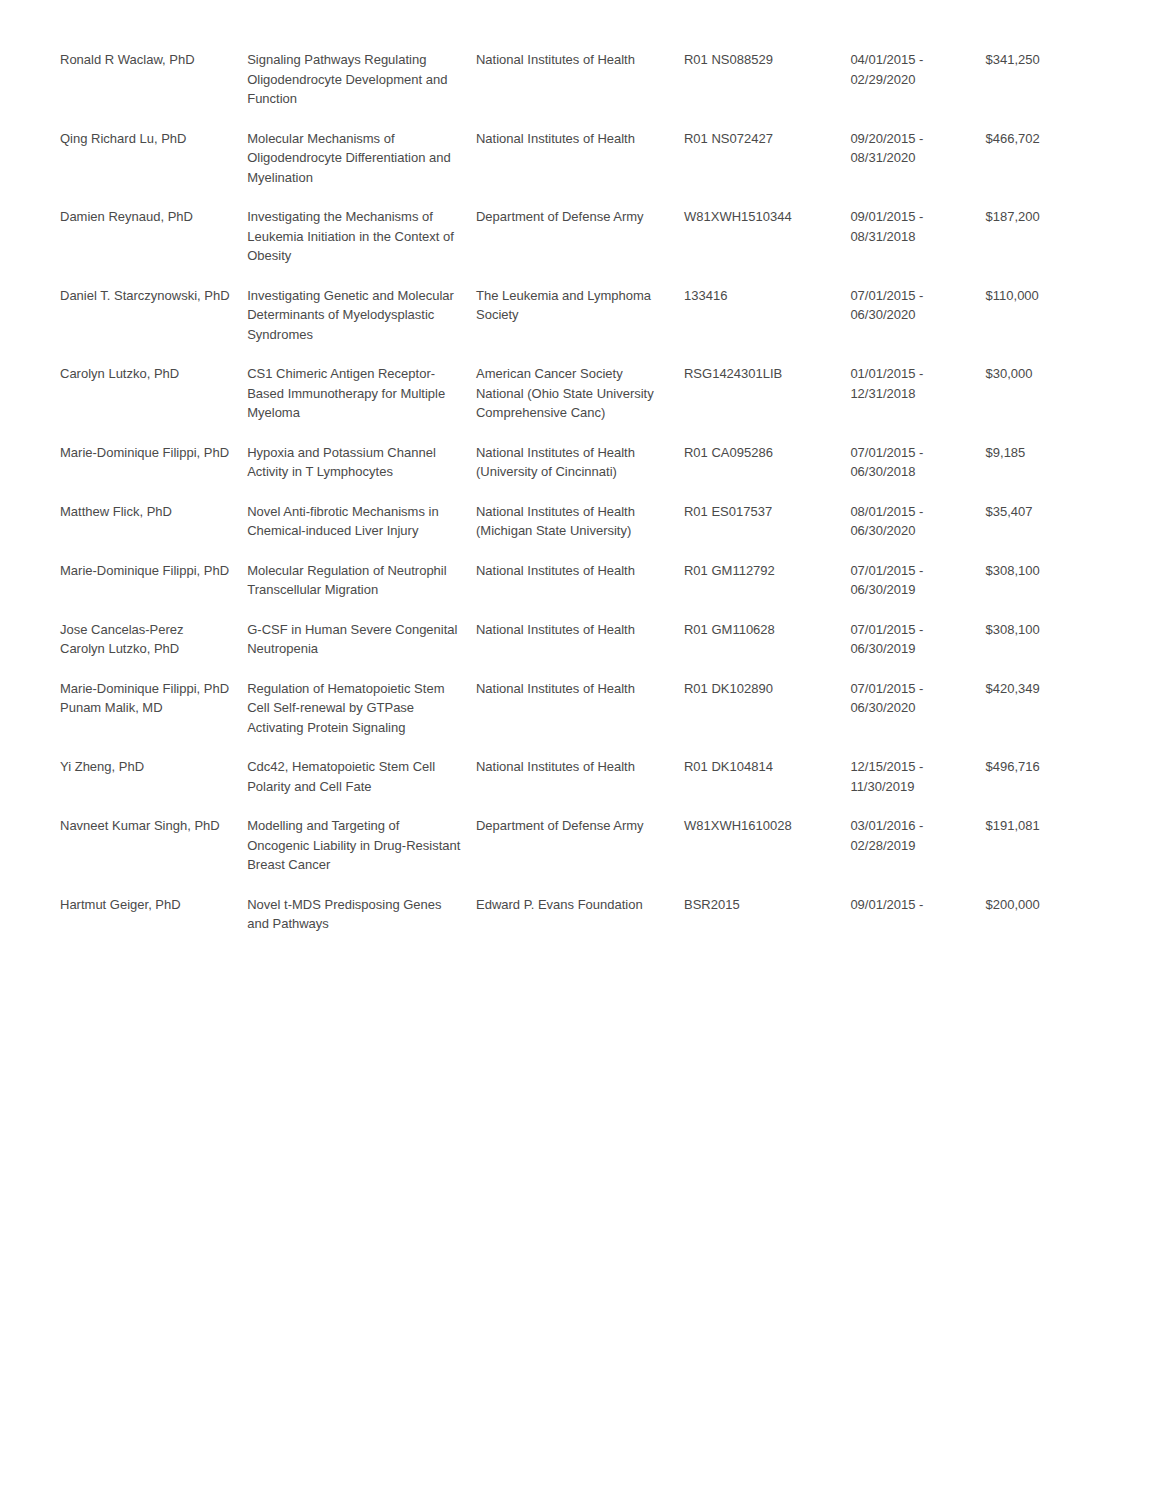| Ronald R Waclaw, PhD | Signaling Pathways Regulating Oligodendrocyte Development and Function | National Institutes of Health | R01 NS088529 | 04/01/2015 - 02/29/2020 | $341,250 |
| Qing Richard Lu, PhD | Molecular Mechanisms of Oligodendrocyte Differentiation and Myelination | National Institutes of Health | R01 NS072427 | 09/20/2015 - 08/31/2020 | $466,702 |
| Damien Reynaud, PhD | Investigating the Mechanisms of Leukemia Initiation in the Context of Obesity | Department of Defense Army | W81XWH1510344 | 09/01/2015 - 08/31/2018 | $187,200 |
| Daniel T. Starczynowski, PhD | Investigating Genetic and Molecular Determinants of Myelodysplastic Syndromes | The Leukemia and Lymphoma Society | 133416 | 07/01/2015 - 06/30/2020 | $110,000 |
| Carolyn Lutzko, PhD | CS1 Chimeric Antigen Receptor-Based Immunotherapy for Multiple Myeloma | American Cancer Society National (Ohio State University Comprehensive Canc) | RSG1424301LIB | 01/01/2015 - 12/31/2018 | $30,000 |
| Marie-Dominique Filippi, PhD | Hypoxia and Potassium Channel Activity in T Lymphocytes | National Institutes of Health (University of Cincinnati) | R01 CA095286 | 07/01/2015 - 06/30/2018 | $9,185 |
| Matthew Flick, PhD | Novel Anti-fibrotic Mechanisms in Chemical-induced Liver Injury | National Institutes of Health (Michigan State University) | R01 ES017537 | 08/01/2015 - 06/30/2020 | $35,407 |
| Marie-Dominique Filippi, PhD | Molecular Regulation of Neutrophil Transcellular Migration | National Institutes of Health | R01 GM112792 | 07/01/2015 - 06/30/2019 | $308,100 |
| Jose Cancelas-Perez Carolyn Lutzko, PhD | G-CSF in Human Severe Congenital Neutropenia | National Institutes of Health | R01 GM110628 | 07/01/2015 - 06/30/2019 | $308,100 |
| Marie-Dominique Filippi, PhD Punam Malik, MD | Regulation of Hematopoietic Stem Cell Self-renewal by GTPase Activating Protein Signaling | National Institutes of Health | R01 DK102890 | 07/01/2015 - 06/30/2020 | $420,349 |
| Yi Zheng, PhD | Cdc42, Hematopoietic Stem Cell Polarity and Cell Fate | National Institutes of Health | R01 DK104814 | 12/15/2015 - 11/30/2019 | $496,716 |
| Navneet Kumar Singh, PhD | Modelling and Targeting of Oncogenic Liability in Drug-Resistant Breast Cancer | Department of Defense Army | W81XWH1610028 | 03/01/2016 - 02/28/2019 | $191,081 |
| Hartmut Geiger, PhD | Novel t-MDS Predisposing Genes and Pathways | Edward P. Evans Foundation | BSR2015 | 09/01/2015 - | $200,000 |